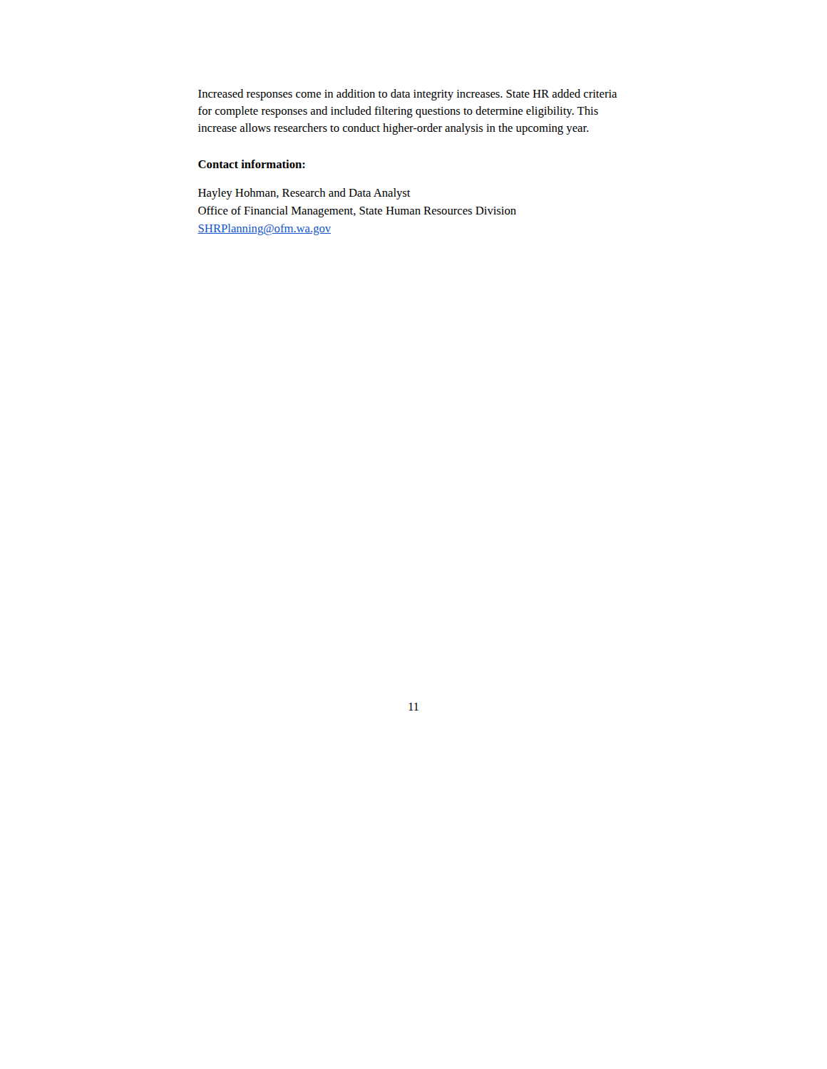Increased responses come in addition to data integrity increases. State HR added criteria for complete responses and included filtering questions to determine eligibility. This increase allows researchers to conduct higher-order analysis in the upcoming year.
Contact information:
Hayley Hohman, Research and Data Analyst
Office of Financial Management, State Human Resources Division
SHRPlanning@ofm.wa.gov
11